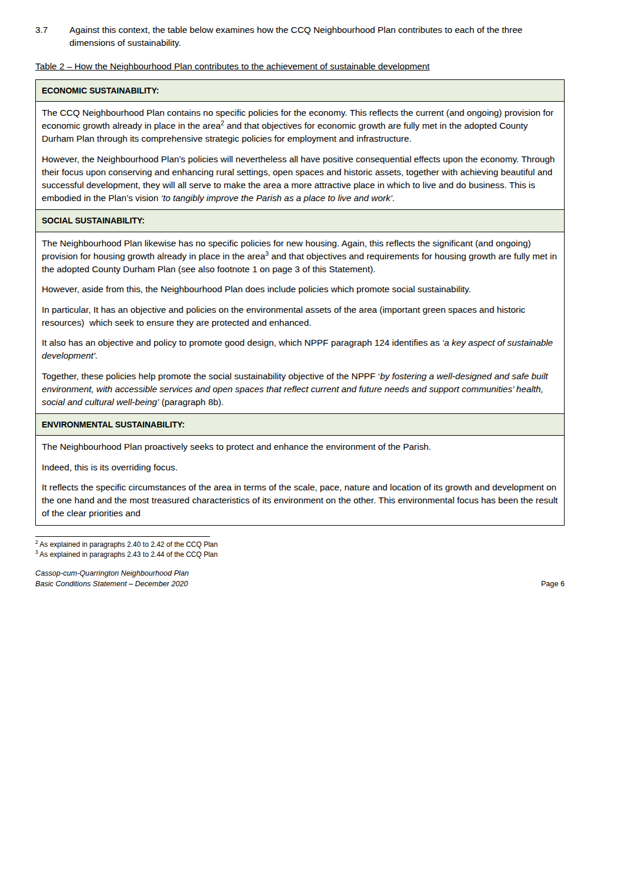3.7
Against this context, the table below examines how the CCQ Neighbourhood Plan contributes to each of the three dimensions of sustainability.
Table 2 – How the Neighbourhood Plan contributes to the achievement of sustainable development
| ECONOMIC SUSTAINABILITY: |
| The CCQ Neighbourhood Plan contains no specific policies for the economy. This reflects the current (and ongoing) provision for economic growth already in place in the area 2 and that objectives for economic growth are fully met in the adopted County Durham Plan through its comprehensive strategic policies for employment and infrastructure. However, the Neighbourhood Plan’s policies will nevertheless all have positive consequential effects upon the economy. Through their focus upon conserving and enhancing rural settings, open spaces and historic assets, together with achieving beautiful and successful development, they will all serve to make the area a more attractive place in which to live and do business. This is embodied in the Plan’s vision ‘to tangibly improve the Parish as a place to live and work’. |
| SOCIAL SUSTAINABILITY: |
| The Neighbourhood Plan likewise has no specific policies for new housing. Again, this reflects the significant (and ongoing) provision for housing growth already in place in the area 3 and that objectives and requirements for housing growth are fully met in the adopted County Durham Plan (see also footnote 1 on page 3 of this Statement). However, aside from this, the Neighbourhood Plan does include policies which promote social sustainability. In particular, It has an objective and policies on the environmental assets of the area (important green spaces and historic resources) which seek to ensure they are protected and enhanced. It also has an objective and policy to promote good design, which NPPF paragraph 124 identifies as ‘a key aspect of sustainable development’. Together, these policies help promote the social sustainability objective of the NPPF ‘ by fostering a well-designed and safe built environment, with accessible services and open spaces that reflect current and future needs and support communities’ health, social and cultural well-being’ (paragraph 8b). |
| ENVIRONMENTAL SUSTAINABILITY: |
| The Neighbourhood Plan proactively seeks to protect and enhance the environment of the Parish. Indeed, this is its overriding focus. It reflects the specific circumstances of the area in terms of the scale, pace, nature and location of its growth and development on the one hand and the most treasured characteristics of its environment on the other. This environmental focus has been the result of the clear priorities and |
2 As explained in paragraphs 2.40 to 2.42 of the CCQ Plan
3 As explained in paragraphs 2.43 to 2.44 of the CCQ Plan
Cassop-cum-Quarrington Neighbourhood Plan
Basic Conditions Statement – December 2020
Page 6